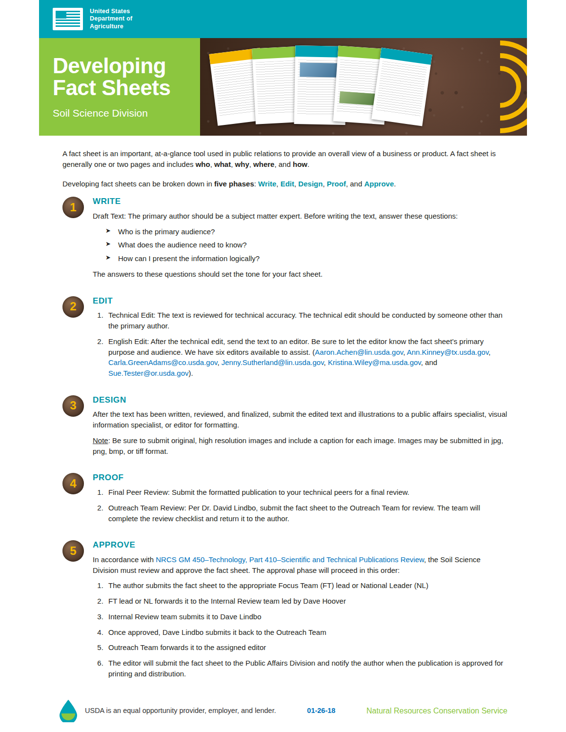United States
Department of
Agriculture
Developing
Fact Sheets
Soil Science Division
A fact sheet is an important, at-a-glance tool used in public relations to provide an overall view of a business or product. A fact sheet is generally one or two pages and includes who, what, why, where, and how.
Developing fact sheets can be broken down in five phases: Write, Edit, Design, Proof, and Approve.
1
WRITE
Draft Text: The primary author should be a subject matter expert. Before writing the text, answer these questions:
Who is the primary audience?
What does the audience need to know?
How can I present the information logically?
The answers to these questions should set the tone for your fact sheet.
2
EDIT
Technical Edit: The text is reviewed for technical accuracy. The technical edit should be conducted by someone other than the primary author.
English Edit: After the technical edit, send the text to an editor. Be sure to let the editor know the fact sheet’s primary purpose and audience. We have six editors available to assist. (Aaron.Achen@lin.usda.gov, Ann.Kinney@tx.usda.gov, Carla.GreenAdams@co.usda.gov, Jenny.Sutherland@lin.usda.gov, Kristina.Wiley@ma.usda.gov, and Sue.Tester@or.usda.gov).
3
DESIGN
After the text has been written, reviewed, and finalized, submit the edited text and illustrations to a public affairs specialist, visual information specialist, or editor for formatting.
Note: Be sure to submit original, high resolution images and include a caption for each image. Images may be submitted in jpg, png, bmp, or tiff format.
4
PROOF
Final Peer Review: Submit the formatted publication to your technical peers for a final review.
Outreach Team Review: Per Dr. David Lindbo, submit the fact sheet to the Outreach Team for review. The team will complete the review checklist and return it to the author.
5
APPROVE
In accordance with NRCS GM 450–Technology, Part 410–Scientific and Technical Publications Review, the Soil Science Division must review and approve the fact sheet. The approval phase will proceed in this order:
The author submits the fact sheet to the appropriate Focus Team (FT) lead or National Leader (NL)
FT lead or NL forwards it to the Internal Review team led by Dave Hoover
Internal Review team submits it to Dave Lindbo
Once approved, Dave Lindbo submits it back to the Outreach Team
Outreach Team forwards it to the assigned editor
The editor will submit the fact sheet to the Public Affairs Division and notify the author when the publication is approved for printing and distribution.
USDA is an equal opportunity provider, employer, and lender.
01-26-18
Natural Resources Conservation Service